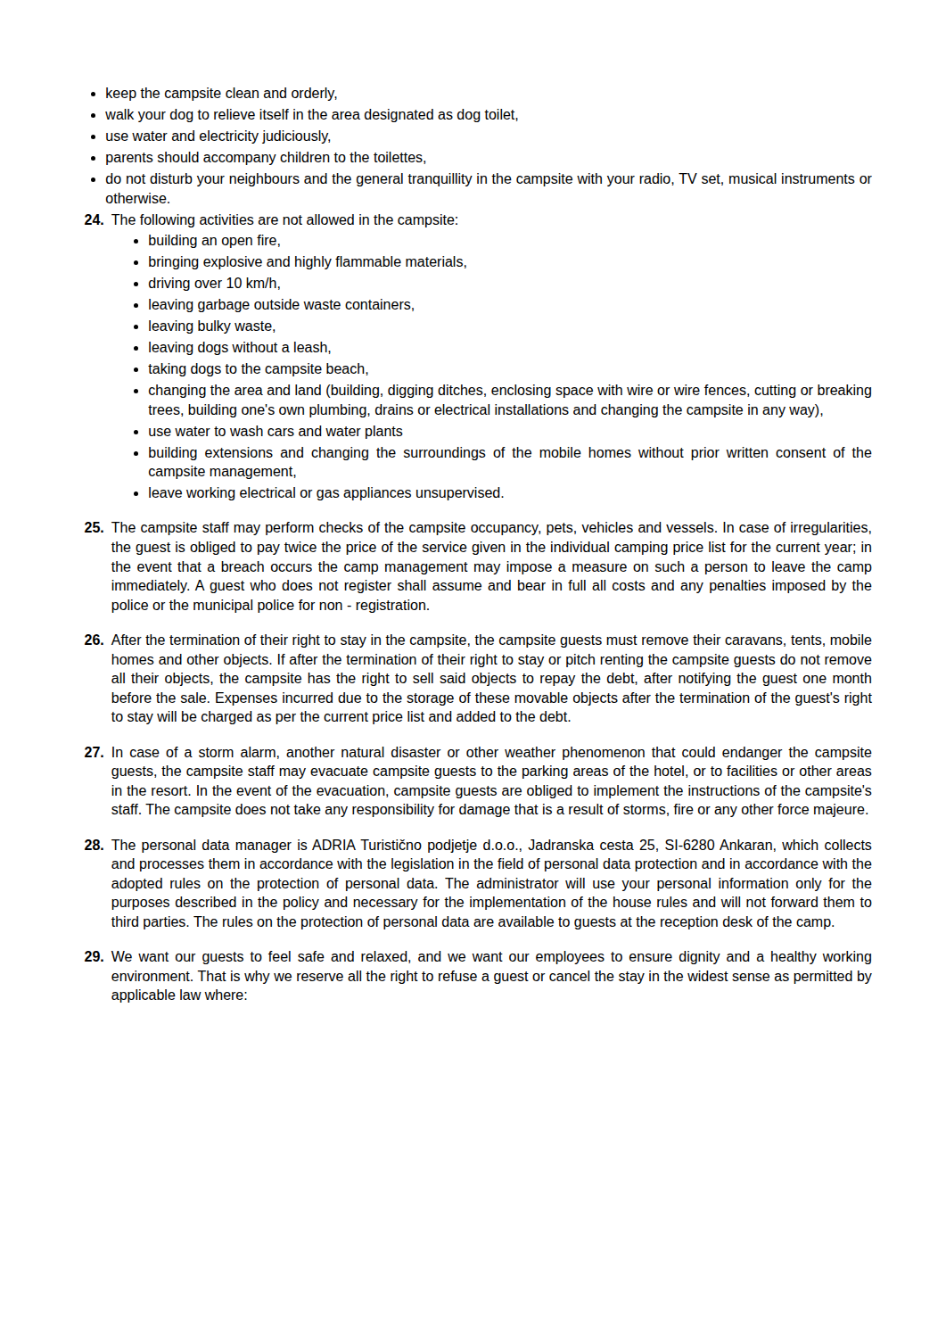keep the campsite clean and orderly,
walk your dog to relieve itself in the area designated as dog toilet,
use water and electricity judiciously,
parents should accompany children to the toilettes,
do not disturb your neighbours and the general tranquillity in the campsite with your radio, TV set, musical instruments or otherwise.
The following activities are not allowed in the campsite:
building an open fire,
bringing explosive and highly flammable materials,
driving over 10 km/h,
leaving garbage outside waste containers,
leaving bulky waste,
leaving dogs without a leash,
taking dogs to the campsite beach,
changing the area and land (building, digging ditches, enclosing space with wire or wire fences, cutting or breaking trees, building one's own plumbing, drains or electrical installations and changing the campsite in any way),
use water to wash cars and water plants
building extensions and changing the surroundings of the mobile homes without prior written consent of the campsite management,
leave working electrical or gas appliances unsupervised.
The campsite staff may perform checks of the campsite occupancy, pets, vehicles and vessels. In case of irregularities, the guest is obliged to pay twice the price of the service given in the individual camping price list for the current year; in the event that a breach occurs the camp management may impose a measure on such a person to leave the camp immediately. A guest who does not register shall assume and bear in full all costs and any penalties imposed by the police or the municipal police for non - registration.
After the termination of their right to stay in the campsite, the campsite guests must remove their caravans, tents, mobile homes and other objects. If after the termination of their right to stay or pitch renting the campsite guests do not remove all their objects, the campsite has the right to sell said objects to repay the debt, after notifying the guest one month before the sale. Expenses incurred due to the storage of these movable objects after the termination of the guest's right to stay will be charged as per the current price list and added to the debt.
In case of a storm alarm, another natural disaster or other weather phenomenon that could endanger the campsite guests, the campsite staff may evacuate campsite guests to the parking areas of the hotel, or to facilities or other areas in the resort. In the event of the evacuation, campsite guests are obliged to implement the instructions of the campsite's staff. The campsite does not take any responsibility for damage that is a result of storms, fire or any other force majeure.
The personal data manager is ADRIA Turistično podjetje d.o.o., Jadranska cesta 25, SI-6280 Ankaran, which collects and processes them in accordance with the legislation in the field of personal data protection and in accordance with the adopted rules on the protection of personal data. The administrator will use your personal information only for the purposes described in the policy and necessary for the implementation of the house rules and will not forward them to third parties. The rules on the protection of personal data are available to guests at the reception desk of the camp.
We want our guests to feel safe and relaxed, and we want our employees to ensure dignity and a healthy working environment. That is why we reserve all the right to refuse a guest or cancel the stay in the widest sense as permitted by applicable law where: